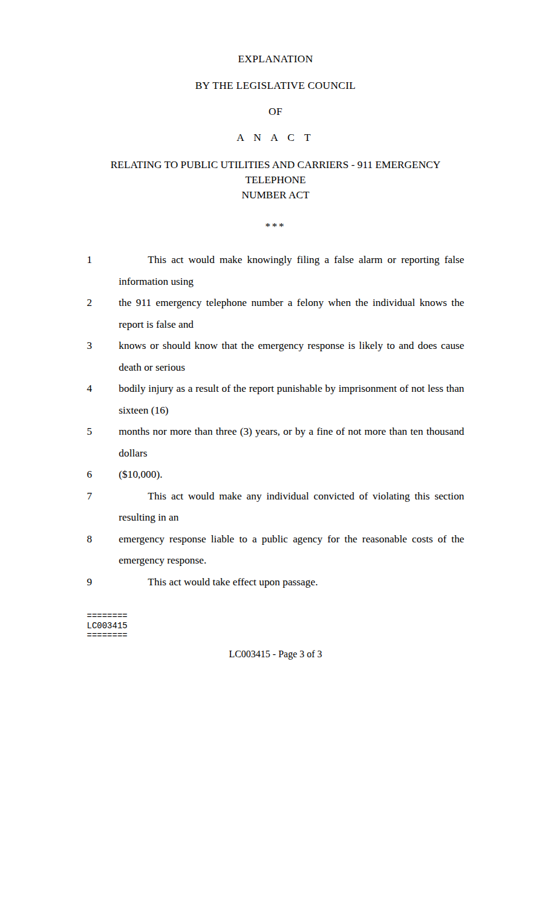EXPLANATION
BY THE LEGISLATIVE COUNCIL
OF
A N A C T
RELATING TO PUBLIC UTILITIES AND CARRIERS - 911 EMERGENCY TELEPHONE
NUMBER ACT
***
| 1 | This act would make knowingly filing a false alarm or reporting false information using |
| 2 | the 911 emergency telephone number a felony when the individual knows the report is false and |
| 3 | knows or should know that the emergency response is likely to and does cause death or serious |
| 4 | bodily injury as a result of the report punishable by imprisonment of not less than sixteen (16) |
| 5 | months nor more than three (3) years, or by a fine of not more than ten thousand dollars |
| 6 | ($10,000). |
| 7 | This act would make any individual convicted of violating this section resulting in an |
| 8 | emergency response liable to a public agency for the reasonable costs of the emergency response. |
| 9 | This act would take effect upon passage. |
========
LC003415
========
LC003415 - Page 3 of 3